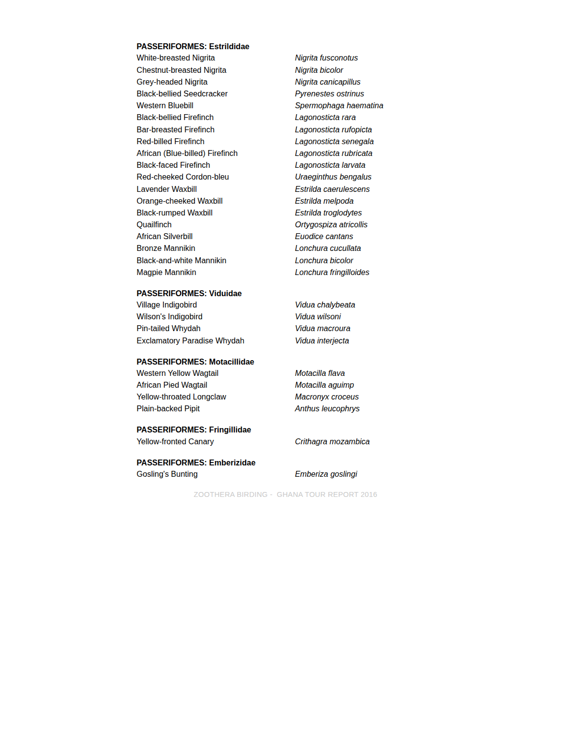PASSERIFORMES: Estrildidae
| White-breasted Nigrita | Nigrita fusconotus |
| Chestnut-breasted Nigrita | Nigrita bicolor |
| Grey-headed Nigrita | Nigrita canicapillus |
| Black-bellied Seedcracker | Pyrenestes ostrinus |
| Western Bluebill | Spermophaga haematina |
| Black-bellied Firefinch | Lagonosticta rara |
| Bar-breasted Firefinch | Lagonosticta rufopicta |
| Red-billed Firefinch | Lagonosticta senegala |
| African (Blue-billed) Firefinch | Lagonosticta rubricata |
| Black-faced Firefinch | Lagonosticta larvata |
| Red-cheeked Cordon-bleu | Uraeginthus bengalus |
| Lavender Waxbill | Estrilda caerulescens |
| Orange-cheeked Waxbill | Estrilda melpoda |
| Black-rumped Waxbill | Estrilda troglodytes |
| Quailfinch | Ortygospiza atricollis |
| African Silverbill | Euodice cantans |
| Bronze Mannikin | Lonchura cucullata |
| Black-and-white Mannikin | Lonchura bicolor |
| Magpie Mannikin | Lonchura fringilloides |
PASSERIFORMES: Viduidae
| Village Indigobird | Vidua chalybeata |
| Wilson's Indigobird | Vidua wilsoni |
| Pin-tailed Whydah | Vidua macroura |
| Exclamatory Paradise Whydah | Vidua interjecta |
PASSERIFORMES: Motacillidae
| Western Yellow Wagtail | Motacilla flava |
| African Pied Wagtail | Motacilla aguimp |
| Yellow-throated Longclaw | Macronyx croceus |
| Plain-backed Pipit | Anthus leucophrys |
PASSERIFORMES: Fringillidae
| Yellow-fronted Canary | Crithagra mozambica |
PASSERIFORMES: Emberizidae
| Gosling's Bunting | Emberiza goslingi |
ZOOTHERA BIRDING - GHANA TOUR REPORT 2016